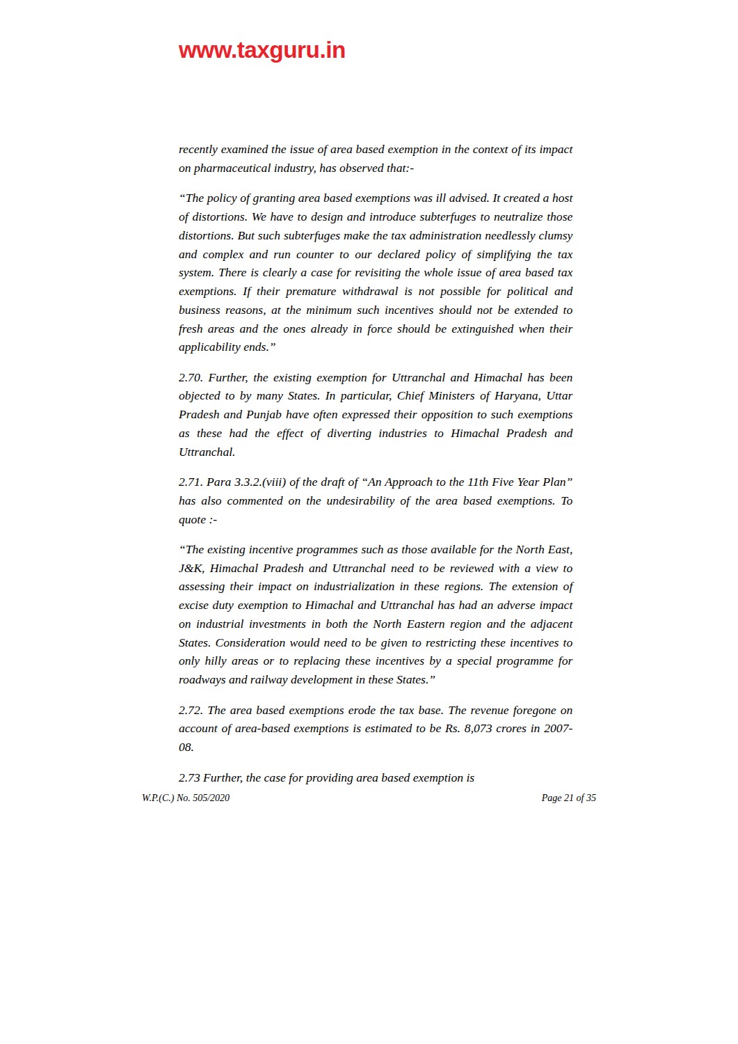www.taxguru.in
recently examined the issue of area based exemption in the context of its impact on pharmaceutical industry, has observed that:-
“The policy of granting area based exemptions was ill advised. It created a host of distortions. We have to design and introduce subterfuges to neutralize those distortions. But such subterfuges make the tax administration needlessly clumsy and complex and run counter to our declared policy of simplifying the tax system. There is clearly a case for revisiting the whole issue of area based tax exemptions. If their premature withdrawal is not possible for political and business reasons, at the minimum such incentives should not be extended to fresh areas and the ones already in force should be extinguished when their applicability ends.”
2.70. Further, the existing exemption for Uttranchal and Himachal has been objected to by many States. In particular, Chief Ministers of Haryana, Uttar Pradesh and Punjab have often expressed their opposition to such exemptions as these had the effect of diverting industries to Himachal Pradesh and Uttranchal.
2.71. Para 3.3.2.(viii) of the draft of “An Approach to the 11th Five Year Plan” has also commented on the undesirability of the area based exemptions. To quote :-
“The existing incentive programmes such as those available for the North East, J&K, Himachal Pradesh and Uttranchal need to be reviewed with a view to assessing their impact on industrialization in these regions. The extension of excise duty exemption to Himachal and Uttranchal has had an adverse impact on industrial investments in both the North Eastern region and the adjacent States. Consideration would need to be given to restricting these incentives to only hilly areas or to replacing these incentives by a special programme for roadways and railway development in these States.”
2.72. The area based exemptions erode the tax base. The revenue foregone on account of area-based exemptions is estimated to be Rs. 8,073 crores in 2007-08.
2.73 Further, the case for providing area based exemption is
W.P.(C.) No. 505/2020 Page 21 of 35